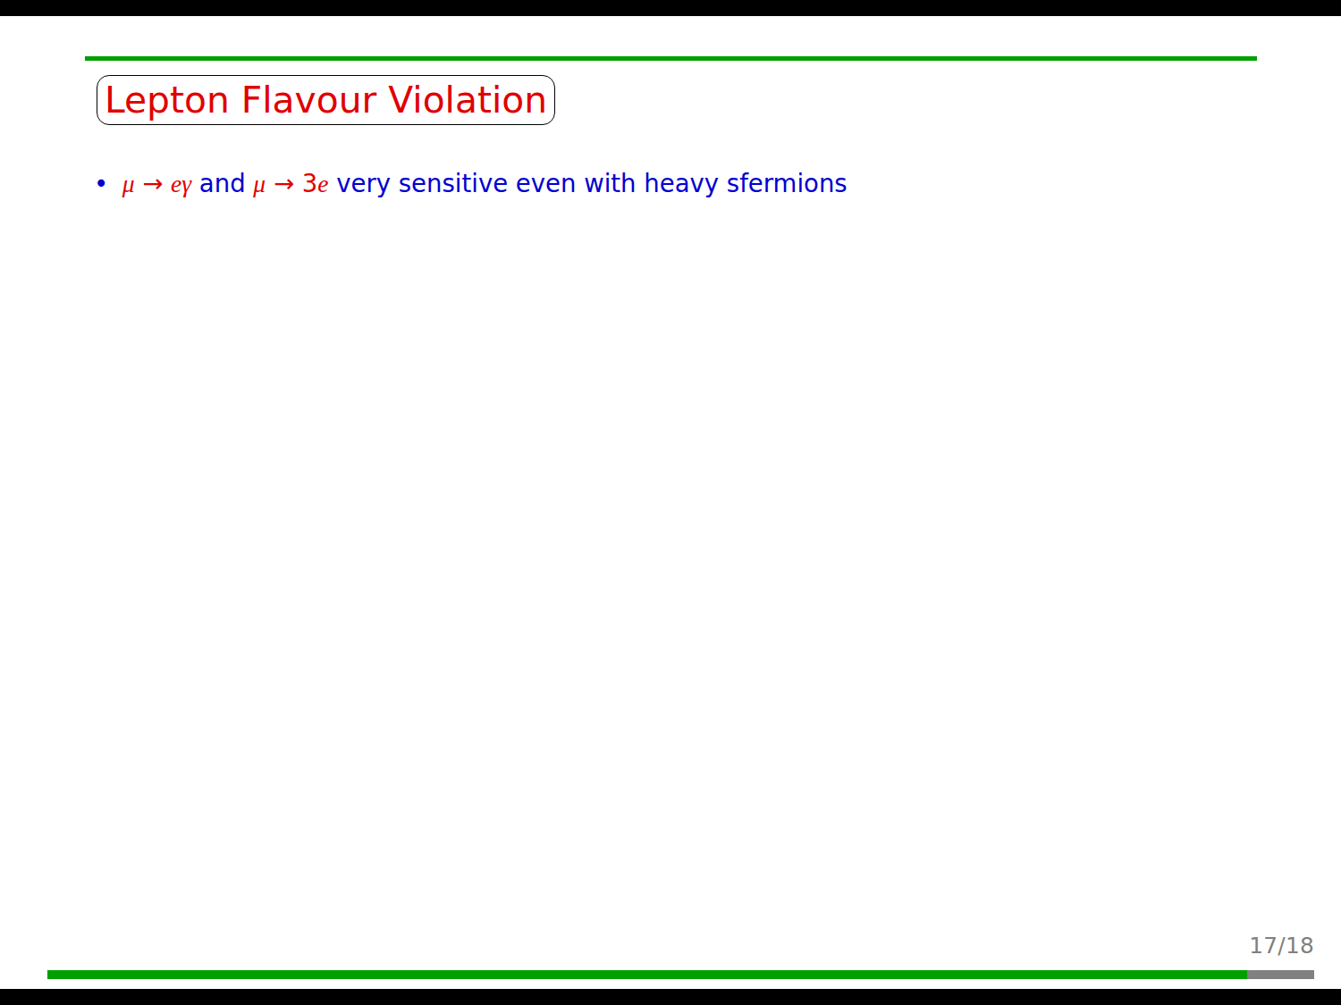Lepton Flavour Violation
μ → eγ and μ → 3e very sensitive even with heavy sfermions
17/18